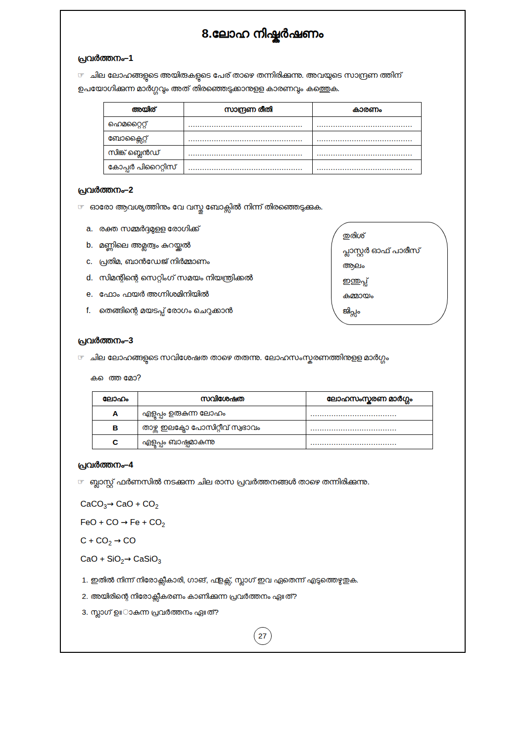8.ലോഹ നിഷ്കർഷണം
പ്രവർത്തനം–1
☞ ചില ലോഹങ്ങളുടെ അയിരുകളുടെ പേര് താഴെ തന്നിരിക്കുന്നു. അവയുടെ സാന്ദ്രണ ത്തിന് ഉപയോഗിക്കുന്ന മാർഗ്ഗവും അത് തിരഞ്ഞെടുക്കാനുളള കാരണവും കത്തെുക.
| അയിര് | സാന്ദ്രണ രീതി | കാരണം |
| --- | --- | --- |
| ഹെമറ്റൈറ്റ് | ................................................. | ......................................... |
| ബോക്സൈറ്റ് | ................................................. | ......................................... |
| സിങ്ക് ബ്ലെൻഡ് | ................................................. | ......................................... |
| കോപ്പർ പിറൈറ്റിസ് | ................................................. | ......................................... |
പ്രവർത്തനം–2
☞ ഓരോ ആവശ്യത്തിനും വേ വസ്തു ബോക്സിൽ നിന്ന് തിരഞ്ഞെടുക്കുക.
a. രക്ത സമ്മർദ്ദമുളള രോഗിക്ക്
b. മണ്ണിലെ അമ്ലത്വം കുറയ്ക്കൽ
c. പ്രതിമ, ബാൻഡേജ് നിർമ്മാണം
d. സിമന്റിന്റെ സെറ്റിംഗ് സമയം നിയന്ത്രിക്കൽ
e. ഫോം ഫയർ അഗ്നിശമിനിയിൽ
f. തെങ്ങിന്റെ മയടപ്പ് രോഗം ചെറുക്കാൻ
തുരിശ്
പ്ലാസ്റ്റർ ഓഫ് പാരീസ്
ആലം
ഇന്തുപ്പ്
കുമ്മായം
ജിപ്സം
പ്രവർത്തനം–3
☞ ചില ലോഹങ്ങളുടെ സവിശേഷത താഴെ തരുന്നു. ലോഹസംസ്കരണത്തിനുളള മാർഗ്ഗം
ക െ ത്ത മോ?
| ലോഹം | സവിശേഷത | ലോഹസംസ്കരണ മാർഗ്ഗം |
| --- | --- | --- |
| A | എളുപ്പം ഉരുകുന്ന ലോഹം | ..................................... |
| B | താഴ്ന്ന ഇലക്ട്രോ പോസിറ്റീവ് സ്വഭാവം | ..................................... |
| C | എളുപ്പം ബാഷ്പമാകുന്നു | ..................................... |
പ്രവർത്തനം–4
☞ ബ്ലാസ്റ്റ് ഫർണസിൽ നടക്കുന്ന ചില രാസ പ്രവർത്തനങ്ങൾ താഴെ തന്നിരിക്കുന്നു.
CaCO3→ CaO + CO2
FeO + CO → Fe + CO2
C + CO2 → CO
CaO + SiO2→ CaSiO3
ഇതിൽ നിന്ന് നിരോക്സീകാരി, ഗാങ്, ഫ്ളക്സ്, സ്ലാഗ് ഇവ ഏതെന്ന് എടുത്തെഴുതുക.
അയിരിന്റെ നിരോക്സീകരണം കാണിക്കുന്ന പ്രവർത്തനം ഏ॥ത്?
സ്ലാഗ് ഉ॥ാകുന്ന പ്രവർത്തനം ഏ॥ത്?
27